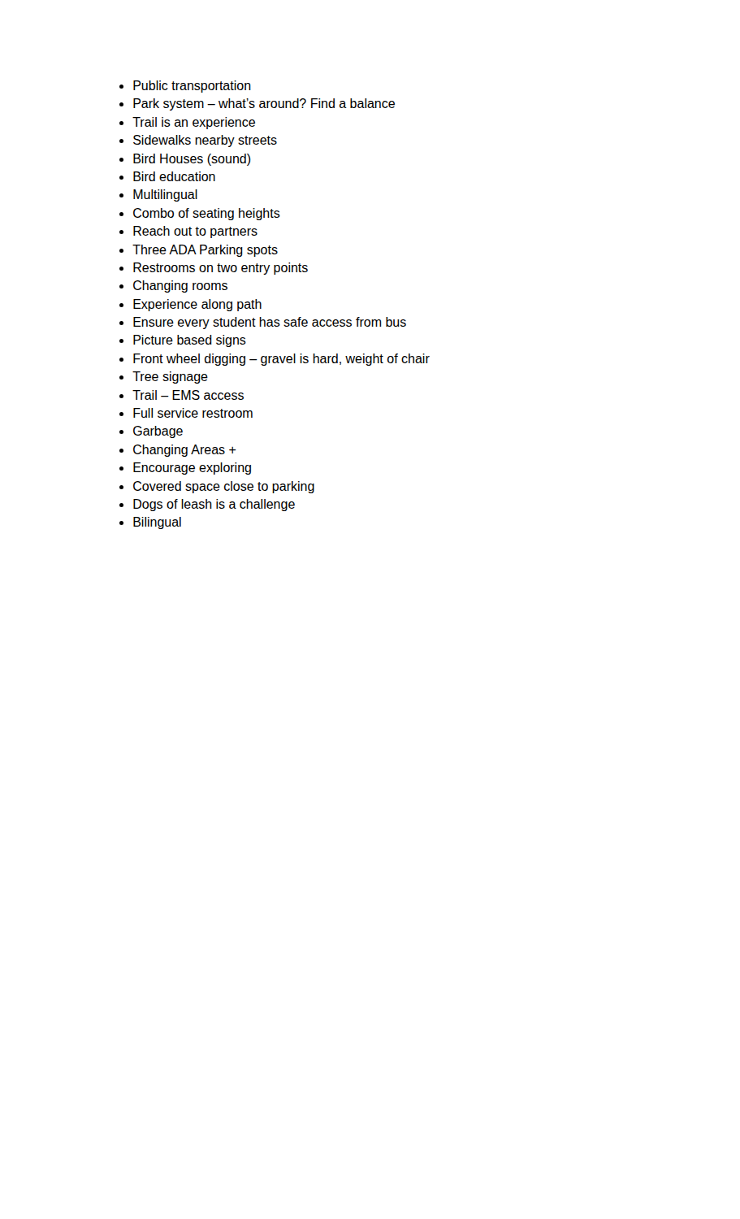Public transportation
Park system – what’s around? Find a balance
Trail is an experience
Sidewalks nearby streets
Bird Houses (sound)
Bird education
Multilingual
Combo of seating heights
Reach out to partners
Three ADA Parking spots
Restrooms on two entry points
Changing rooms
Experience along path
Ensure every student has safe access from bus
Picture based signs
Front wheel digging – gravel is hard, weight of chair
Tree signage
Trail – EMS access
Full service restroom
Garbage
Changing Areas +
Encourage exploring
Covered space close to parking
Dogs of leash is a challenge
Bilingual